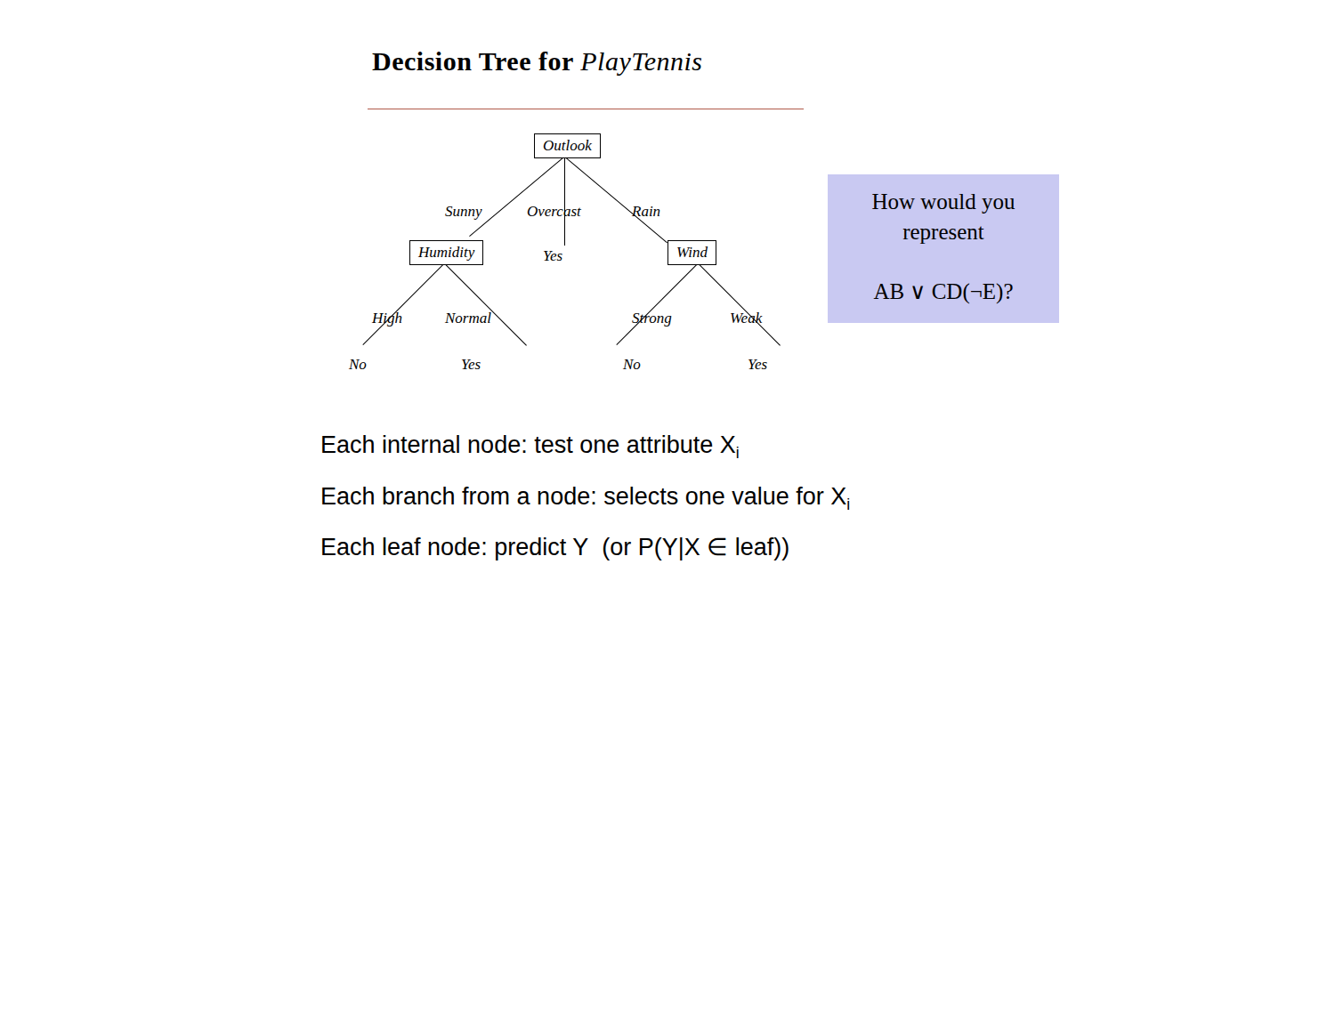Decision Tree for PlayTennis
Outlook
Humidity
Wind
Sunny
Overcast
Rain
High
Normal
Strong
Weak
Yes
No
Yes
No
Yes
How would you
represent
AB ∨ CD(¬E)?
Each internal node: test one attribute Xi
Each branch from a node: selects one value for Xi
Each leaf node: predict Y (or P(Y|X ∈ leaf))